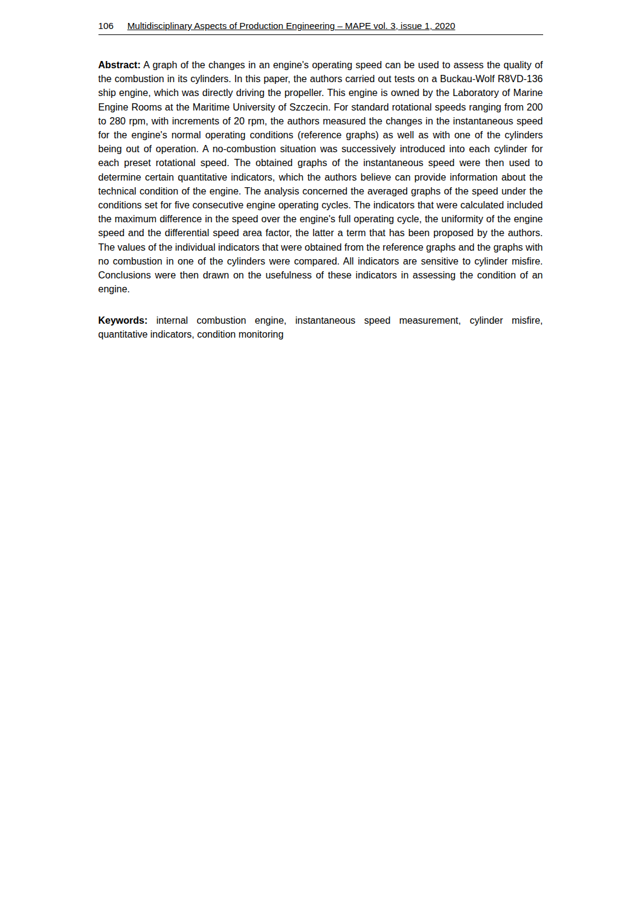106 Multidisciplinary Aspects of Production Engineering – MAPE vol. 3, issue 1, 2020
Abstract: A graph of the changes in an engine's operating speed can be used to assess the quality of the combustion in its cylinders. In this paper, the authors carried out tests on a Buckau-Wolf R8VD-136 ship engine, which was directly driving the propeller. This engine is owned by the Laboratory of Marine Engine Rooms at the Maritime University of Szczecin. For standard rotational speeds ranging from 200 to 280 rpm, with increments of 20 rpm, the authors measured the changes in the instantaneous speed for the engine's normal operating conditions (reference graphs) as well as with one of the cylinders being out of operation. A no-combustion situation was successively introduced into each cylinder for each preset rotational speed. The obtained graphs of the instantaneous speed were then used to determine certain quantitative indicators, which the authors believe can provide information about the technical condition of the engine. The analysis concerned the averaged graphs of the speed under the conditions set for five consecutive engine operating cycles. The indicators that were calculated included the maximum difference in the speed over the engine's full operating cycle, the uniformity of the engine speed and the differential speed area factor, the latter a term that has been proposed by the authors. The values of the individual indicators that were obtained from the reference graphs and the graphs with no combustion in one of the cylinders were compared. All indicators are sensitive to cylinder misfire. Conclusions were then drawn on the usefulness of these indicators in assessing the condition of an engine.
Keywords: internal combustion engine, instantaneous speed measurement, cylinder misfire, quantitative indicators, condition monitoring